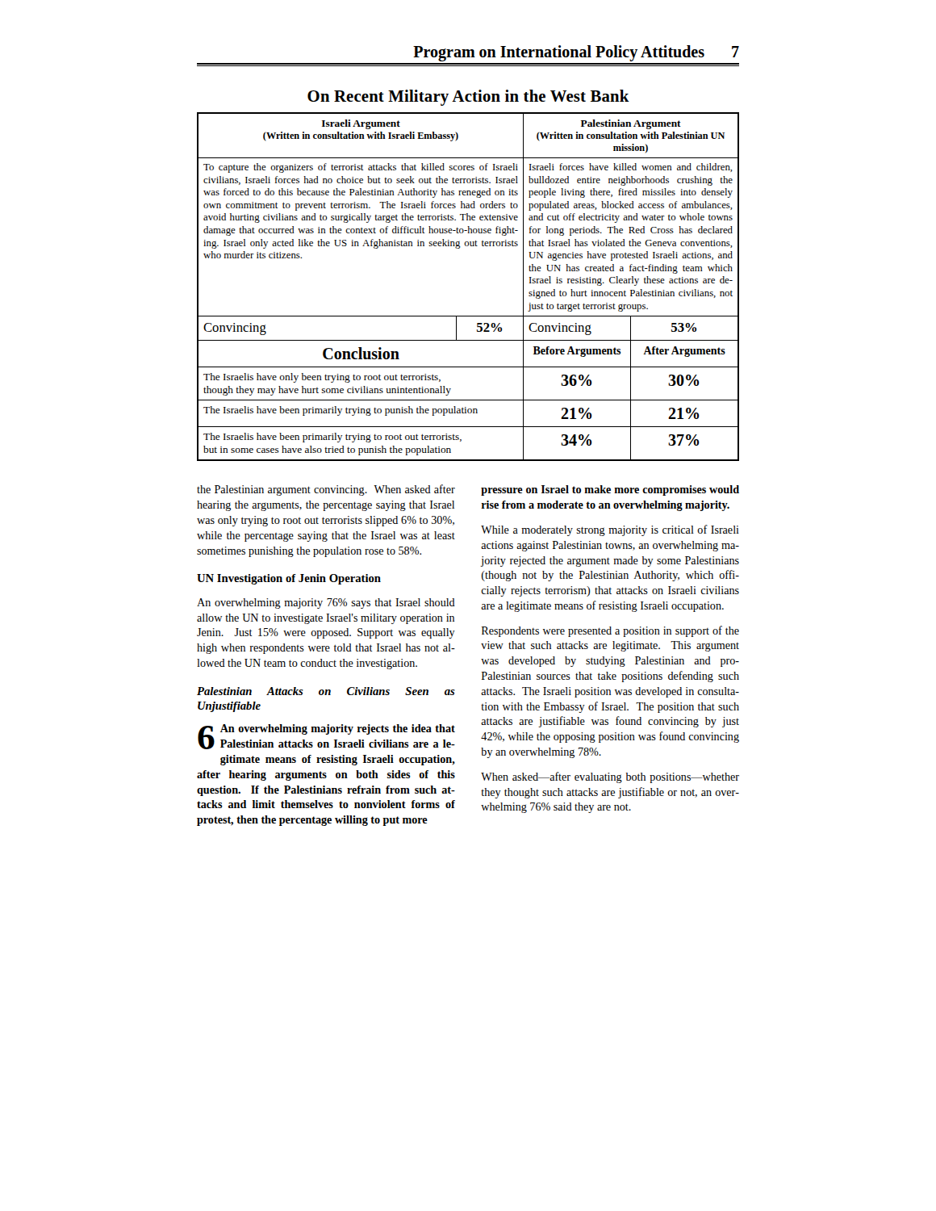Program on International Policy Attitudes 7
On Recent Military Action in the West Bank
| Israeli Argument (Written in consultation with Israeli Embassy) | Palestinian Argument (Written in consultation with Palestinian UN mission) |
| To capture the organizers of terrorist attacks that killed scores of Israeli civilians, Israeli forces had no choice but to seek out the terrorists. Israel was forced to do this because the Palestinian Authority has reneged on its own commitment to prevent terrorism. The Israeli forces had orders to avoid hurting civilians and to surgically target the terrorists. The extensive damage that occurred was in the context of difficult house-to-house fighting. Israel only acted like the US in Afghanistan in seeking out terrorists who murder its citizens. | Israeli forces have killed women and children, bulldozed entire neighborhoods crushing the people living there, fired missiles into densely populated areas, blocked access of ambulances, and cut off electricity and water to whole towns for long periods. The Red Cross has declared that Israel has violated the Geneva conventions, UN agencies have protested Israeli actions, and the UN has created a fact-finding team which Israel is resisting. Clearly these actions are designed to hurt innocent Palestinian civilians, not just to target terrorist groups. |
| Convincing | 52% | Convincing | 53% |
| Conclusion | Before Arguments | After Arguments |
| The Israelis have only been trying to root out terrorists, though they may have hurt some civilians unintentionally | 36% | 30% |
| The Israelis have been primarily trying to punish the population | 21% | 21% |
| The Israelis have been primarily trying to root out terrorists, but in some cases have also tried to punish the population | 34% | 37% |
the Palestinian argument convincing. When asked after hearing the arguments, the percentage saying that Israel was only trying to root out terrorists slipped 6% to 30%, while the percentage saying that the Israel was at least sometimes punishing the population rose to 58%.
UN Investigation of Jenin Operation
An overwhelming majority 76% says that Israel should allow the UN to investigate Israel's military operation in Jenin. Just 15% were opposed. Support was equally high when respondents were told that Israel has not allowed the UN team to conduct the investigation.
Palestinian Attacks on Civilians Seen as Unjustifiable
6 An overwhelming majority rejects the idea that Palestinian attacks on Israeli civilians are a legitimate means of resisting Israeli occupation, after hearing arguments on both sides of this question. If the Palestinians refrain from such attacks and limit themselves to nonviolent forms of protest, then the percentage willing to put more
pressure on Israel to make more compromises would rise from a moderate to an overwhelming majority.
While a moderately strong majority is critical of Israeli actions against Palestinian towns, an overwhelming majority rejected the argument made by some Palestinians (though not by the Palestinian Authority, which officially rejects terrorism) that attacks on Israeli civilians are a legitimate means of resisting Israeli occupation.
Respondents were presented a position in support of the view that such attacks are legitimate. This argument was developed by studying Palestinian and pro-Palestinian sources that take positions defending such attacks. The Israeli position was developed in consultation with the Embassy of Israel. The position that such attacks are justifiable was found convincing by just 42%, while the opposing position was found convincing by an overwhelming 78%.
When asked—after evaluating both positions—whether they thought such attacks are justifiable or not, an overwhelming 76% said they are not.